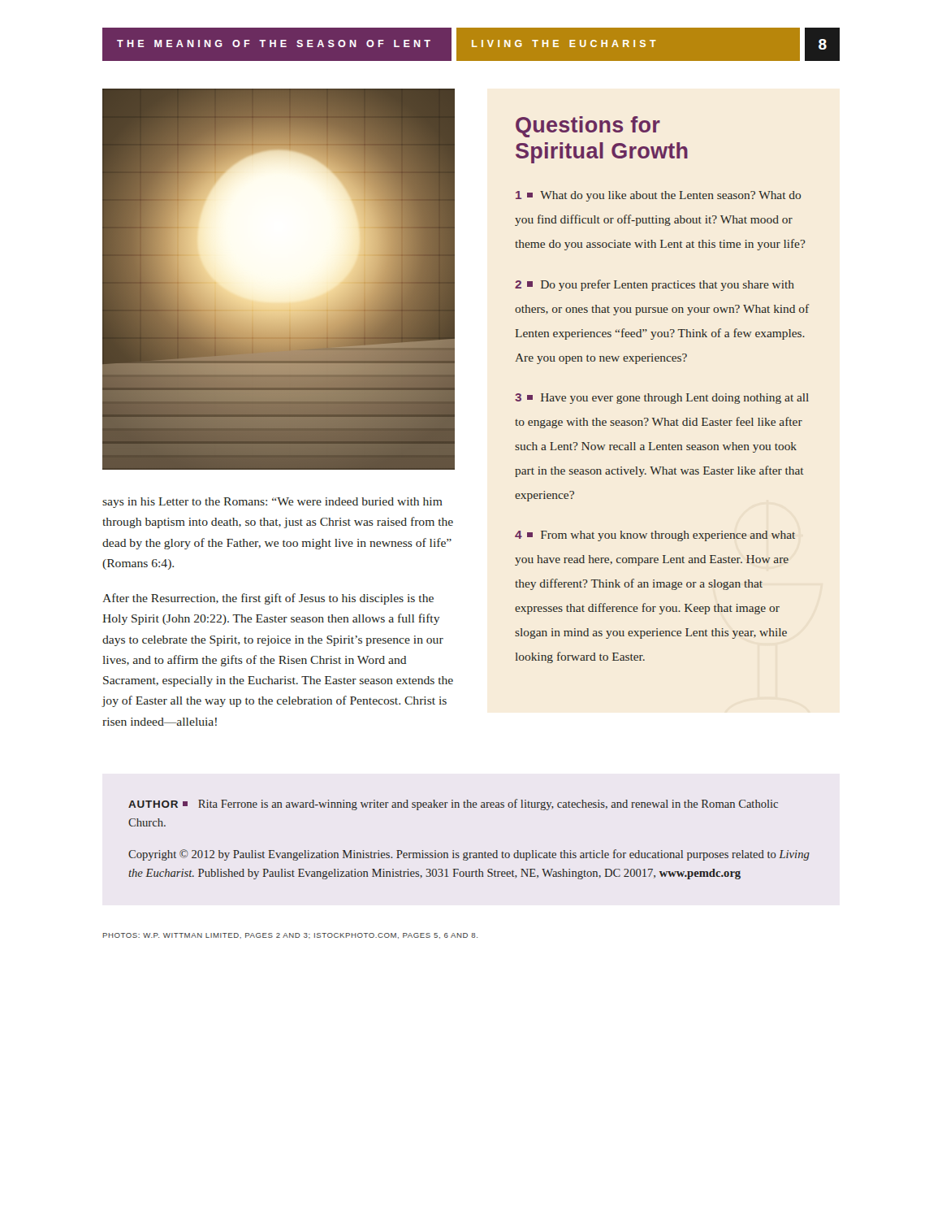The Meaning of the Season of Lent
Living the Eucharist
8
says in his Letter to the Romans: “We were indeed buried with him through baptism into death, so that, just as Christ was raised from the dead by the glory of the Father, we too might live in newness of life” (Romans 6:4).
After the Resurrection, the first gift of Jesus to his disciples is the Holy Spirit (John 20:22). The Easter season then allows a full fifty days to celebrate the Spirit, to rejoice in the Spirit’s presence in our lives, and to affirm the gifts of the Risen Christ in Word and Sacrament, especially in the Eucharist. The Easter season extends the joy of Easter all the way up to the celebration of Pentecost. Christ is risen indeed—alleluia!
Questions for
Spiritual Growth
1 What do you like about the Lenten season? What do you find difficult or off-putting about it? What mood or theme do you associate with Lent at this time in your life?
2 Do you prefer Lenten practices that you share with others, or ones that you pursue on your own? What kind of Lenten experiences “feed” you? Think of a few examples. Are you open to new experiences?
3 Have you ever gone through Lent doing nothing at all to engage with the season? What did Easter feel like after such a Lent? Now recall a Lenten season when you took part in the season actively. What was Easter like after that experience?
4 From what you know through experience and what you have read here, compare Lent and Easter. How are they different? Think of an image or a slogan that expresses that difference for you. Keep that image or slogan in mind as you experience Lent this year, while looking forward to Easter.
Author Rita Ferrone is an award-winning writer and speaker in the areas of liturgy, catechesis, and renewal in the Roman Catholic Church.
Copyright © 2012 by Paulist Evangelization Ministries. Permission is granted to duplicate this article for educational purposes related to Living the Eucharist. Published by Paulist Evangelization Ministries, 3031 Fourth Street, NE, Washington, DC 20017, www.pemdc.org
Photos: W.P. Wittman Limited, pages 2 and 3; istockphoto.com, pages 5, 6 and 8.